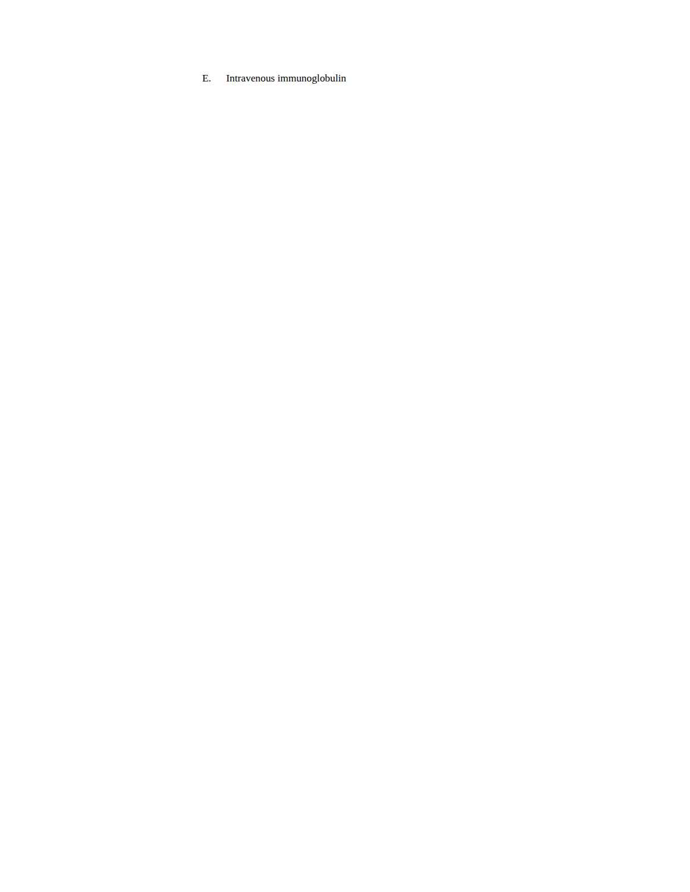Intravenous immunoglobulin